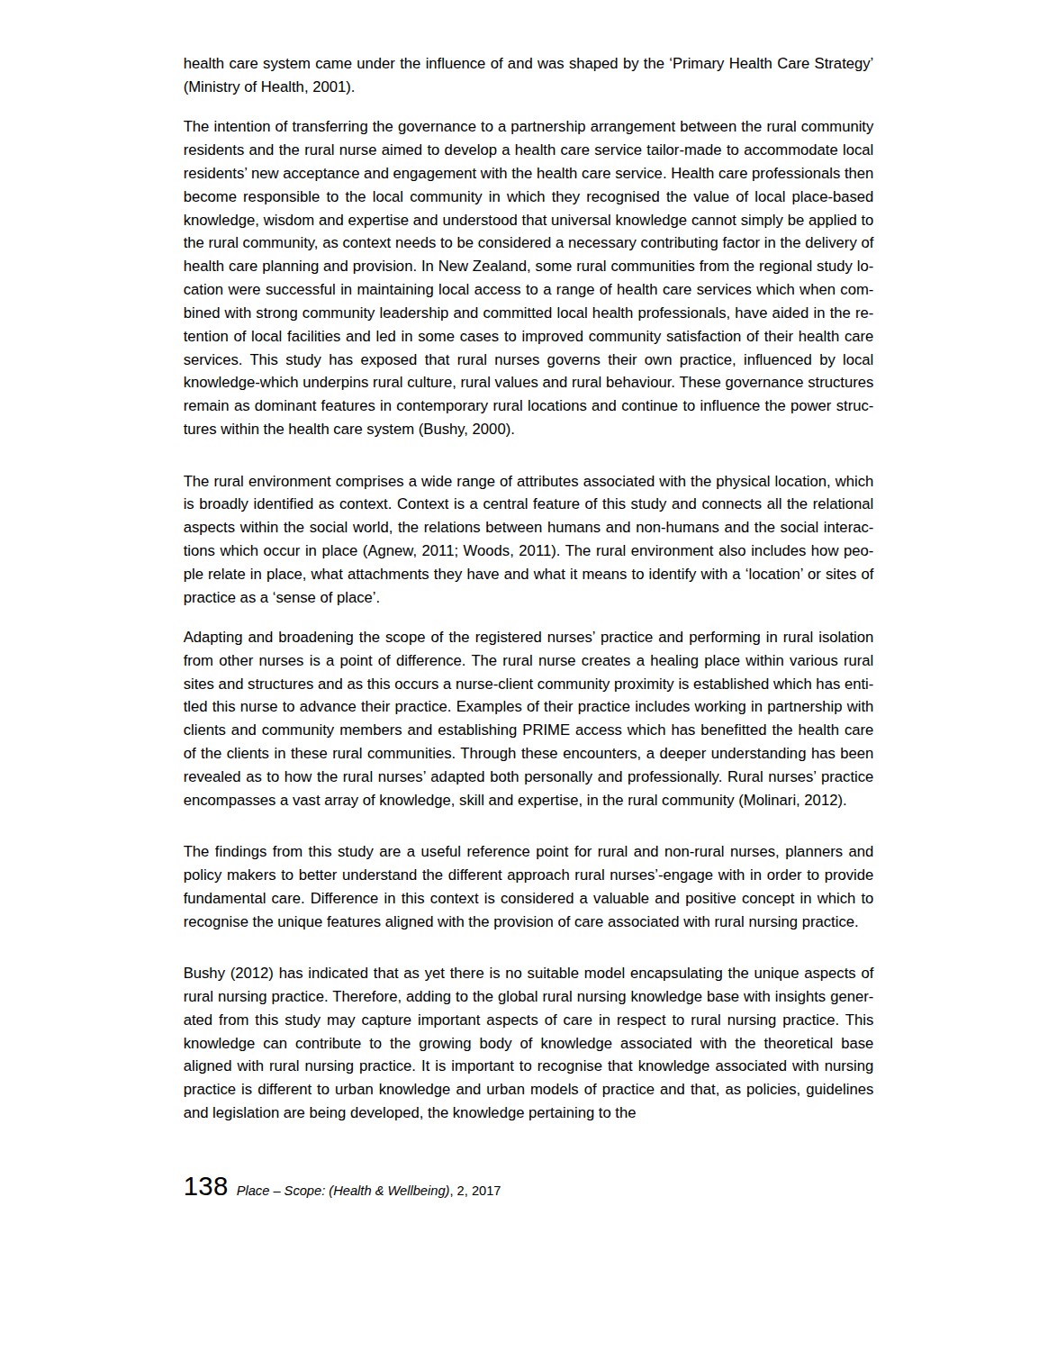health care system came under the influence of and was shaped by the ‘Primary Health Care Strategy’ (Ministry of Health, 2001).
The intention of transferring the governance to a partnership arrangement between the rural community residents and the rural nurse aimed to develop a health care service tailor-made to accommodate local residents’ new acceptance and engagement with the health care service. Health care professionals then become responsible to the local community in which they recognised the value of local place-based knowledge, wisdom and expertise and understood that universal knowledge cannot simply be applied to the rural community, as context needs to be considered a necessary contributing factor in the delivery of health care planning and provision. In New Zealand, some rural communities from the regional study location were successful in maintaining local access to a range of health care services which when combined with strong community leadership and committed local health professionals, have aided in the retention of local facilities and led in some cases to improved community satisfaction of their health care services. This study has exposed that rural nurses governs their own practice, influenced by local knowledge-which underpins rural culture, rural values and rural behaviour. These governance structures remain as dominant features in contemporary rural locations and continue to influence the power structures within the health care system (Bushy, 2000).
The rural environment comprises a wide range of attributes associated with the physical location, which is broadly identified as context. Context is a central feature of this study and connects all the relational aspects within the social world, the relations between humans and non-humans and the social interactions which occur in place (Agnew, 2011; Woods, 2011). The rural environment also includes how people relate in place, what attachments they have and what it means to identify with a ‘location’ or sites of practice as a ‘sense of place’.
Adapting and broadening the scope of the registered nurses’ practice and performing in rural isolation from other nurses is a point of difference. The rural nurse creates a healing place within various rural sites and structures and as this occurs a nurse-client community proximity is established which has entitled this nurse to advance their practice. Examples of their practice includes working in partnership with clients and community members and establishing PRIME access which has benefitted the health care of the clients in these rural communities. Through these encounters, a deeper understanding has been revealed as to how the rural nurses’ adapted both personally and professionally. Rural nurses’ practice encompasses a vast array of knowledge, skill and expertise, in the rural community (Molinari, 2012).
The findings from this study are a useful reference point for rural and non-rural nurses, planners and policy makers to better understand the different approach rural nurses’-engage with in order to provide fundamental care. Difference in this context is considered a valuable and positive concept in which to recognise the unique features aligned with the provision of care associated with rural nursing practice.
Bushy (2012) has indicated that as yet there is no suitable model encapsulating the unique aspects of rural nursing practice. Therefore, adding to the global rural nursing knowledge base with insights generated from this study may capture important aspects of care in respect to rural nursing practice. This knowledge can contribute to the growing body of knowledge associated with the theoretical base aligned with rural nursing practice. It is important to recognise that knowledge associated with nursing practice is different to urban knowledge and urban models of practice and that, as policies, guidelines and legislation are being developed, the knowledge pertaining to the
138 Place – Scope: (Health & Wellbeing), 2, 2017